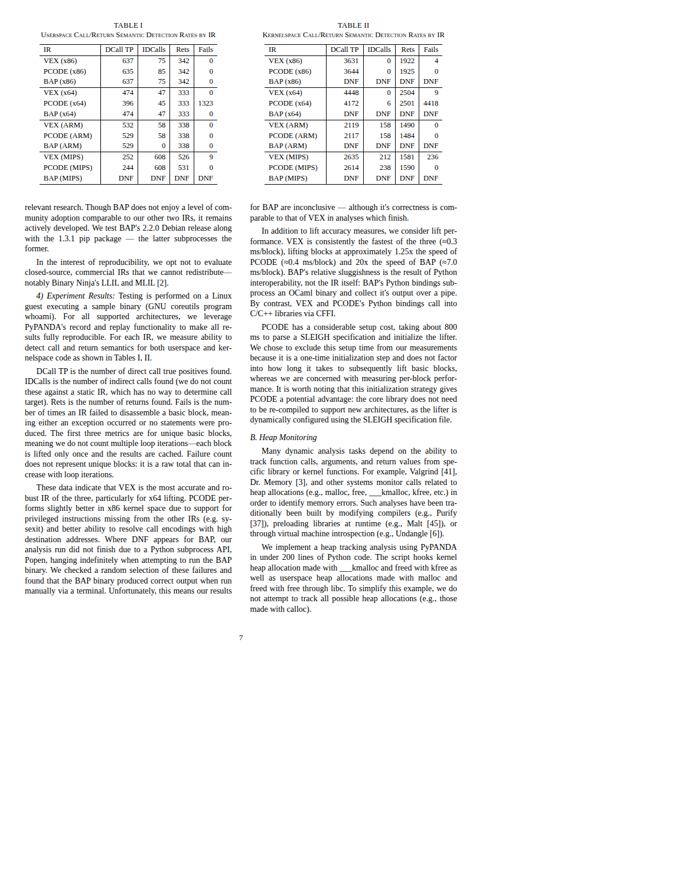TABLE I Userspace Call/Return Semantic Detection Rates by IR
| IR | DCall TP | IDCalls | Rets | Fails |
| --- | --- | --- | --- | --- |
| VEX (x86) | 637 | 75 | 342 | 0 |
| PCODE (x86) | 635 | 85 | 342 | 0 |
| BAP (x86) | 637 | 75 | 342 | 0 |
| VEX (x64) | 474 | 47 | 333 | 0 |
| PCODE (x64) | 396 | 45 | 333 | 1323 |
| BAP (x64) | 474 | 47 | 333 | 0 |
| VEX (ARM) | 532 | 58 | 338 | 0 |
| PCODE (ARM) | 529 | 58 | 338 | 0 |
| BAP (ARM) | 529 | 0 | 338 | 0 |
| VEX (MIPS) | 252 | 608 | 526 | 9 |
| PCODE (MIPS) | 244 | 608 | 531 | 0 |
| BAP (MIPS) | DNF | DNF | DNF | DNF |
TABLE II Kernelspace Call/Return Semantic Detection Rates by IR
| IR | DCall TP | IDCalls | Rets | Fails |
| --- | --- | --- | --- | --- |
| VEX (x86) | 3631 | 0 | 1922 | 4 |
| PCODE (x86) | 3644 | 0 | 1925 | 0 |
| BAP (x86) | DNF | DNF | DNF | DNF |
| VEX (x64) | 4448 | 0 | 2504 | 9 |
| PCODE (x64) | 4172 | 6 | 2501 | 4418 |
| BAP (x64) | DNF | DNF | DNF | DNF |
| VEX (ARM) | 2119 | 158 | 1490 | 0 |
| PCODE (ARM) | 2117 | 158 | 1484 | 0 |
| BAP (ARM) | DNF | DNF | DNF | DNF |
| VEX (MIPS) | 2635 | 212 | 1581 | 236 |
| PCODE (MIPS) | 2614 | 238 | 1590 | 0 |
| BAP (MIPS) | DNF | DNF | DNF | DNF |
relevant research. Though BAP does not enjoy a level of community adoption comparable to our other two IRs, it remains actively developed. We test BAP's 2.2.0 Debian release along with the 1.3.1 pip package — the latter subprocesses the former.
In the interest of reproducibility, we opt not to evaluate closed-source, commercial IRs that we cannot redistribute—notably Binary Ninja's LLIL and MLIL [2].
4) Experiment Results: Testing is performed on a Linux guest executing a sample binary (GNU coreutils program whoami). For all supported architectures, we leverage PyPANDA's record and replay functionality to make all results fully reproducible. For each IR, we measure ability to detect call and return semantics for both userspace and kernelspace code as shown in Tables I, II.
DCall TP is the number of direct call true positives found. IDCalls is the number of indirect calls found (we do not count these against a static IR, which has no way to determine call target). Rets is the number of returns found. Fails is the number of times an IR failed to disassemble a basic block, meaning either an exception occurred or no statements were produced. The first three metrics are for unique basic blocks, meaning we do not count multiple loop iterations—each block is lifted only once and the results are cached. Failure count does not represent unique blocks: it is a raw total that can increase with loop iterations.
These data indicate that VEX is the most accurate and robust IR of the three, particularly for x64 lifting. PCODE performs slightly better in x86 kernel space due to support for privileged instructions missing from the other IRs (e.g. sysexit) and better ability to resolve call encodings with high destination addresses. Where DNF appears for BAP, our analysis run did not finish due to a Python subprocess API, Popen, hanging indefinitely when attempting to run the BAP binary. We checked a random selection of these failures and found that the BAP binary produced correct output when run manually via a terminal. Unfortunately, this means our results for BAP are inconclusive — although it's correctness is comparable to that of VEX in analyses which finish.
In addition to lift accuracy measures, we consider lift performance. VEX is consistently the fastest of the three (≈0.3 ms/block), lifting blocks at approximately 1.25x the speed of PCODE (≈0.4 ms/block) and 20x the speed of BAP (≈7.0 ms/block). BAP's relative sluggishness is the result of Python interoperability, not the IR itself: BAP's Python bindings subprocess an OCaml binary and collect it's output over a pipe. By contrast, VEX and PCODE's Python bindings call into C/C++ libraries via CFFI.
PCODE has a considerable setup cost, taking about 800 ms to parse a SLEIGH specification and initialize the lifter. We chose to exclude this setup time from our measurements because it is a one-time initialization step and does not factor into how long it takes to subsequently lift basic blocks, whereas we are concerned with measuring per-block performance. It is worth noting that this initialization strategy gives PCODE a potential advantage: the core library does not need to be re-compiled to support new architectures, as the lifter is dynamically configured using the SLEIGH specification file.
B. Heap Monitoring
Many dynamic analysis tasks depend on the ability to track function calls, arguments, and return values from specific library or kernel functions. For example, Valgrind [41], Dr. Memory [3], and other systems monitor calls related to heap allocations (e.g., malloc, free, ___kmalloc, kfree, etc.) in order to identify memory errors. Such analyses have been traditionally been built by modifying compilers (e.g., Purify [37]), preloading libraries at runtime (e.g., Malt [45]), or through virtual machine introspection (e.g., Undangle [6]).
We implement a heap tracking analysis using PyPANDA in under 200 lines of Python code. The script hooks kernel heap allocation made with ___kmalloc and freed with kfree as well as userspace heap allocations made with malloc and freed with free through libc. To simplify this example, we do not attempt to track all possible heap allocations (e.g., those made with calloc).
7